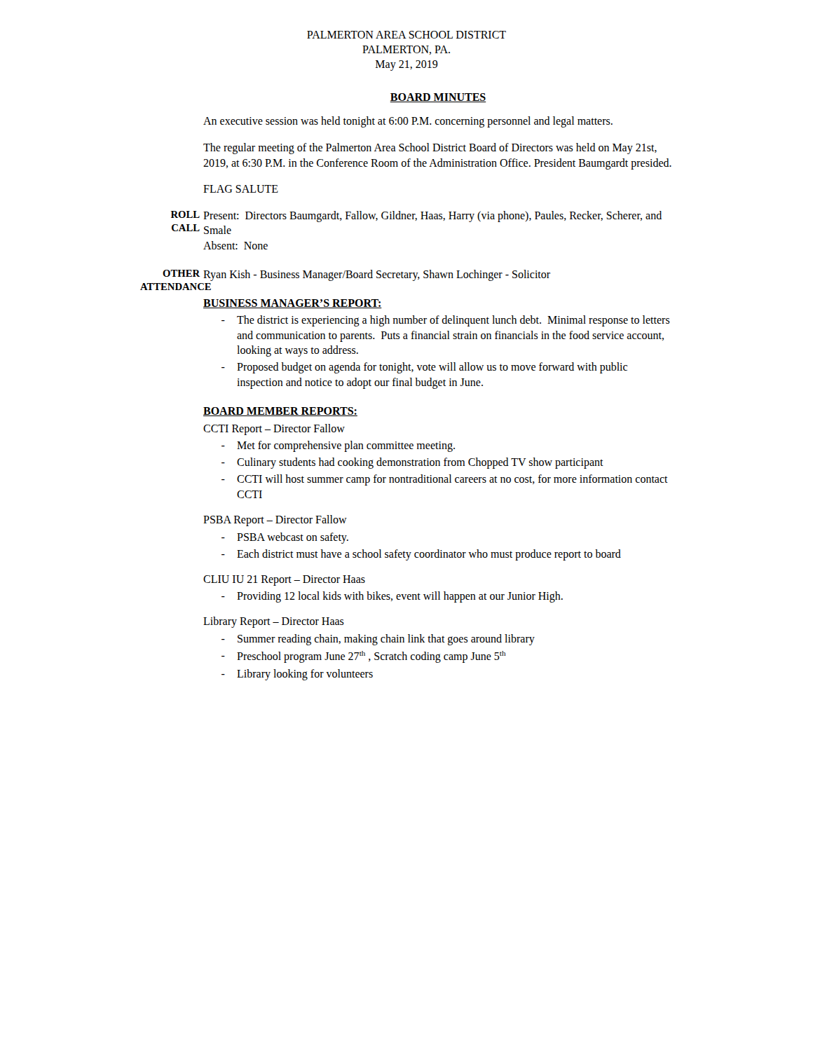PALMERTON AREA SCHOOL DISTRICT
PALMERTON, PA.
May 21, 2019
BOARD MINUTES
An executive session was held tonight at 6:00 P.M. concerning personnel and legal matters.
The regular meeting of the Palmerton Area School District Board of Directors was held on May 21st, 2019, at 6:30 P.M. in the Conference Room of the Administration Office. President Baumgardt presided.
FLAG SALUTE
ROLL CALL
Present: Directors Baumgardt, Fallow, Gildner, Haas, Harry (via phone), Paules, Recker, Scherer, and Smale
Absent: None
OTHER
ATTENDANCE
Ryan Kish - Business Manager/Board Secretary, Shawn Lochinger - Solicitor
BUSINESS MANAGER’S REPORT:
The district is experiencing a high number of delinquent lunch debt. Minimal response to letters and communication to parents. Puts a financial strain on financials in the food service account, looking at ways to address.
Proposed budget on agenda for tonight, vote will allow us to move forward with public inspection and notice to adopt our final budget in June.
BOARD MEMBER REPORTS:
CCTI Report – Director Fallow
Met for comprehensive plan committee meeting.
Culinary students had cooking demonstration from Chopped TV show participant
CCTI will host summer camp for nontraditional careers at no cost, for more information contact CCTI
PSBA Report – Director Fallow
PSBA webcast on safety.
Each district must have a school safety coordinator who must produce report to board
CLIU IU 21 Report – Director Haas
Providing 12 local kids with bikes, event will happen at our Junior High.
Library Report – Director Haas
Summer reading chain, making chain link that goes around library
Preschool program June 27th , Scratch coding camp June 5th
Library looking for volunteers